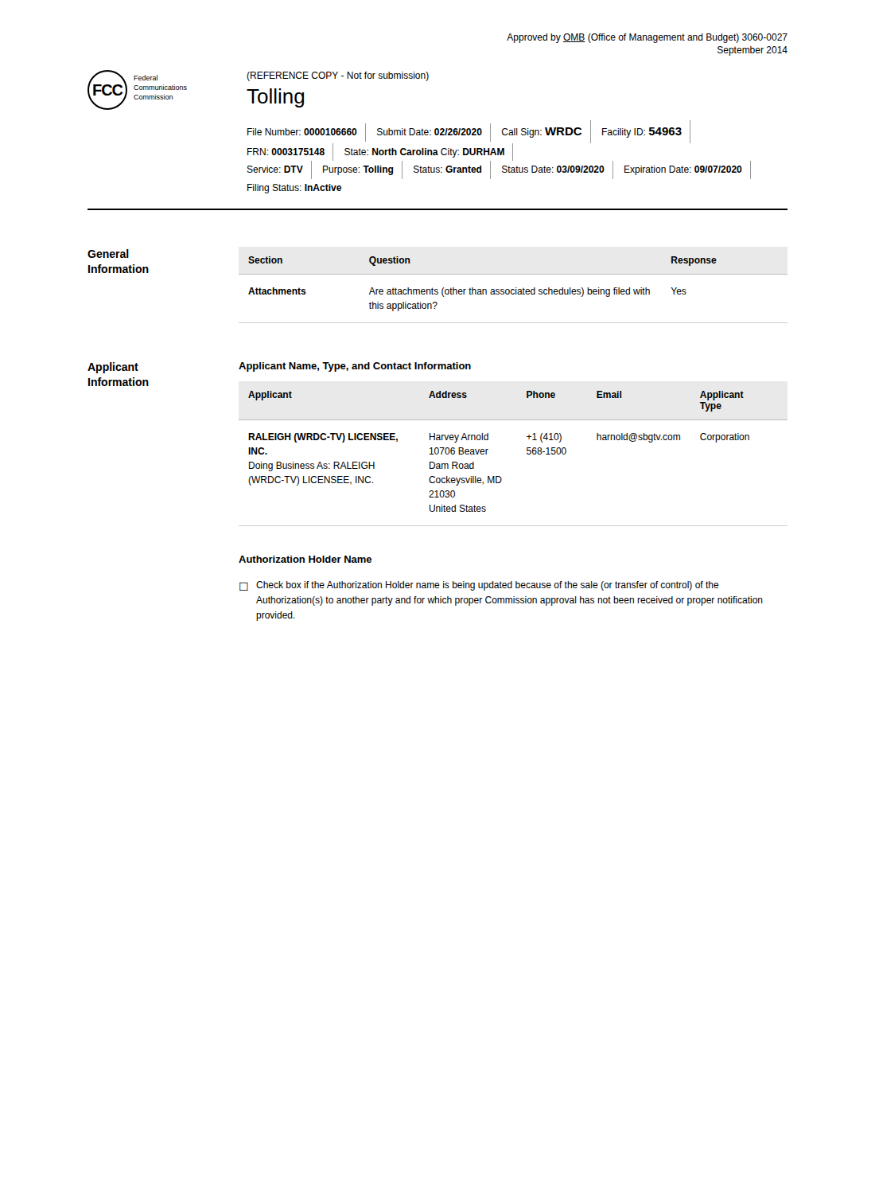Approved by OMB (Office of Management and Budget) 3060-0027
September 2014
FCC
Federal
Communications
Commission
(REFERENCE COPY - Not for submission)
Tolling
File Number: 0000106660 Submit Date: 02/26/2020 Call Sign: WRDC Facility ID: 54963 FRN: 0003175148 State: North Carolina City: DURHAM
Service: DTV Purpose: Tolling Status: Granted Status Date: 03/09/2020 Expiration Date: 09/07/2020 Filing Status: InActive
General
Information
| Section | Question | Response |
| --- | --- | --- |
| Attachments | Are attachments (other than associated schedules) being filed with this application? | Yes |
Applicant
Information
Applicant Name, Type, and Contact Information
| Applicant | Address | Phone | Email | Applicant Type |
| --- | --- | --- | --- | --- |
| RALEIGH (WRDC-TV) LICENSEE, INC. Doing Business As: RALEIGH (WRDC-TV) LICENSEE, INC. | Harvey Arnold 10706 Beaver Dam Road Cockeysville, MD 21030 United States | +1 (410) 568-1500 | harnold@sbgtv.com | Corporation |
Authorization Holder Name
☐
Check box if the Authorization Holder name is being updated because of the sale (or transfer of control) of the Authorization(s) to another party and for which proper Commission approval has not been received or proper notification provided.